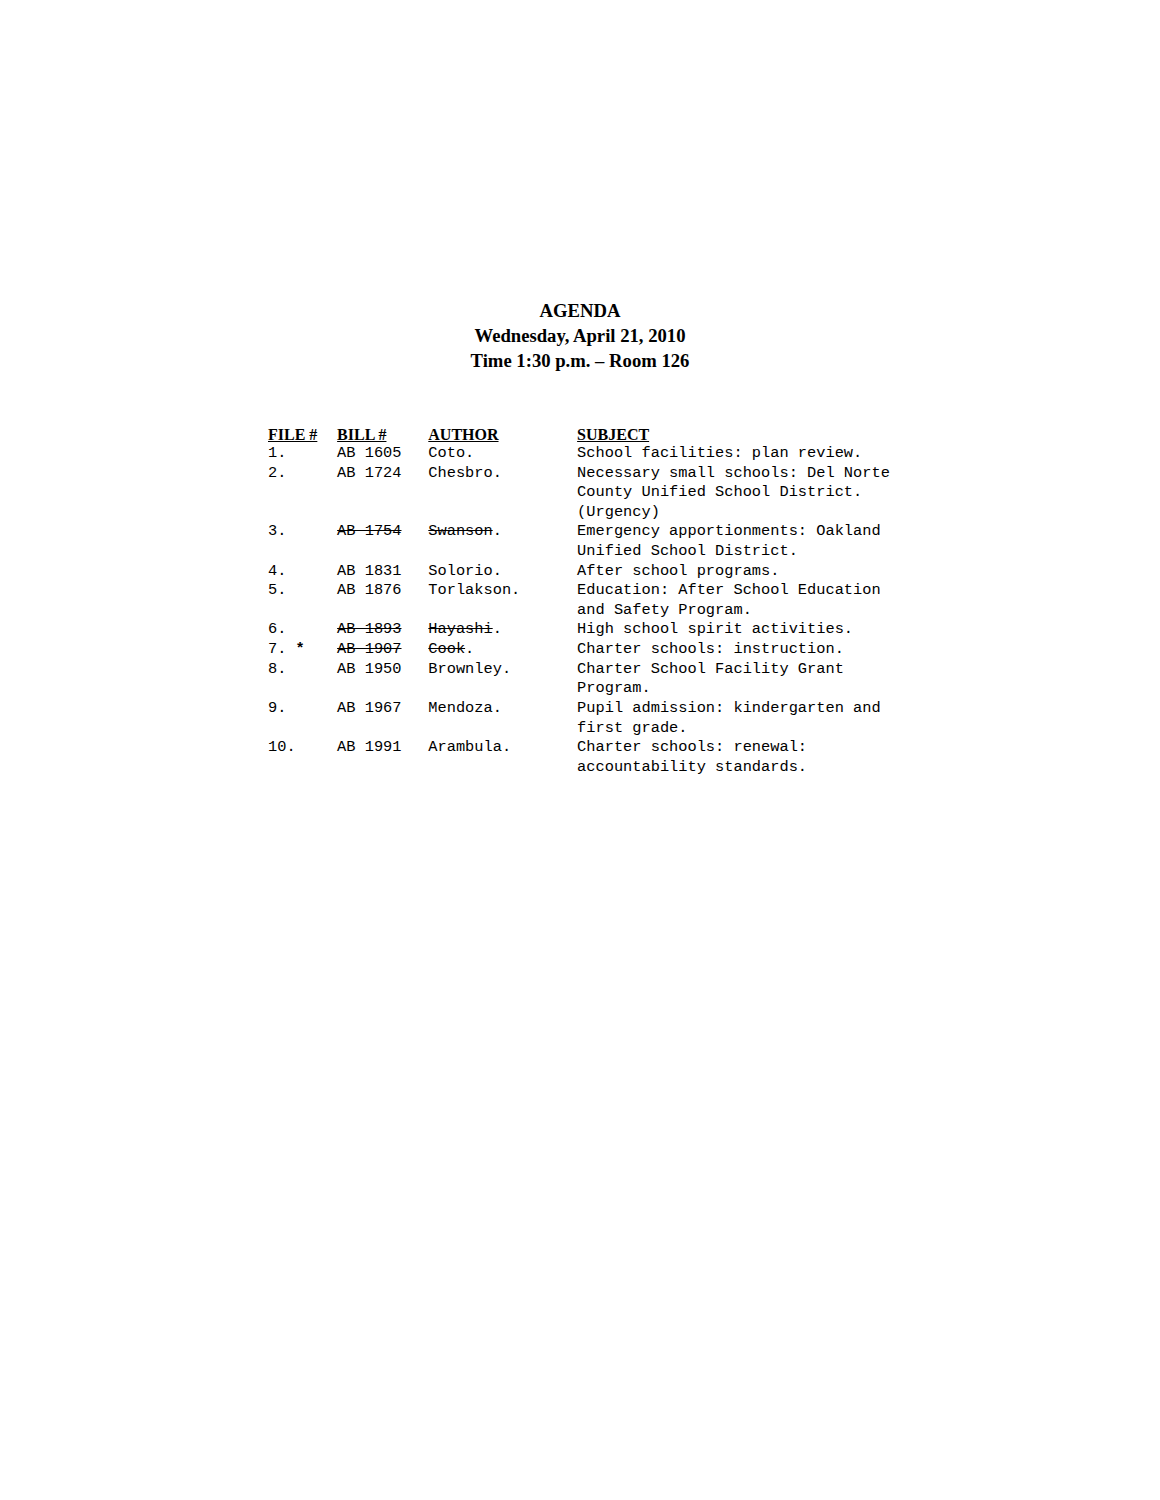AGENDA
Wednesday, April 21, 2010
Time 1:30 p.m. – Room 126
| FILE # | BILL # | AUTHOR | SUBJECT |
| --- | --- | --- | --- |
| 1. | AB 1605 | Coto. | School facilities: plan review. |
| 2. | AB 1724 | Chesbro. | Necessary small schools: Del Norte County Unified School District. (Urgency) |
| 3. | AB 1754 | Swanson . | Emergency apportionments: Oakland Unified School District. |
| 4. | AB 1831 | Solorio. | After school programs. |
| 5. | AB 1876 | Torlakson. | Education: After School Education and Safety Program. |
| 6. | AB 1893 | Hayashi . | High school spirit activities. |
| 7. * | AB 1907 | Cook . | Charter schools: instruction. |
| 8. | AB 1950 | Brownley. | Charter School Facility Grant Program. |
| 9. | AB 1967 | Mendoza. | Pupil admission: kindergarten and first grade. |
| 10. | AB 1991 | Arambula. | Charter schools: renewal: accountability standards. |